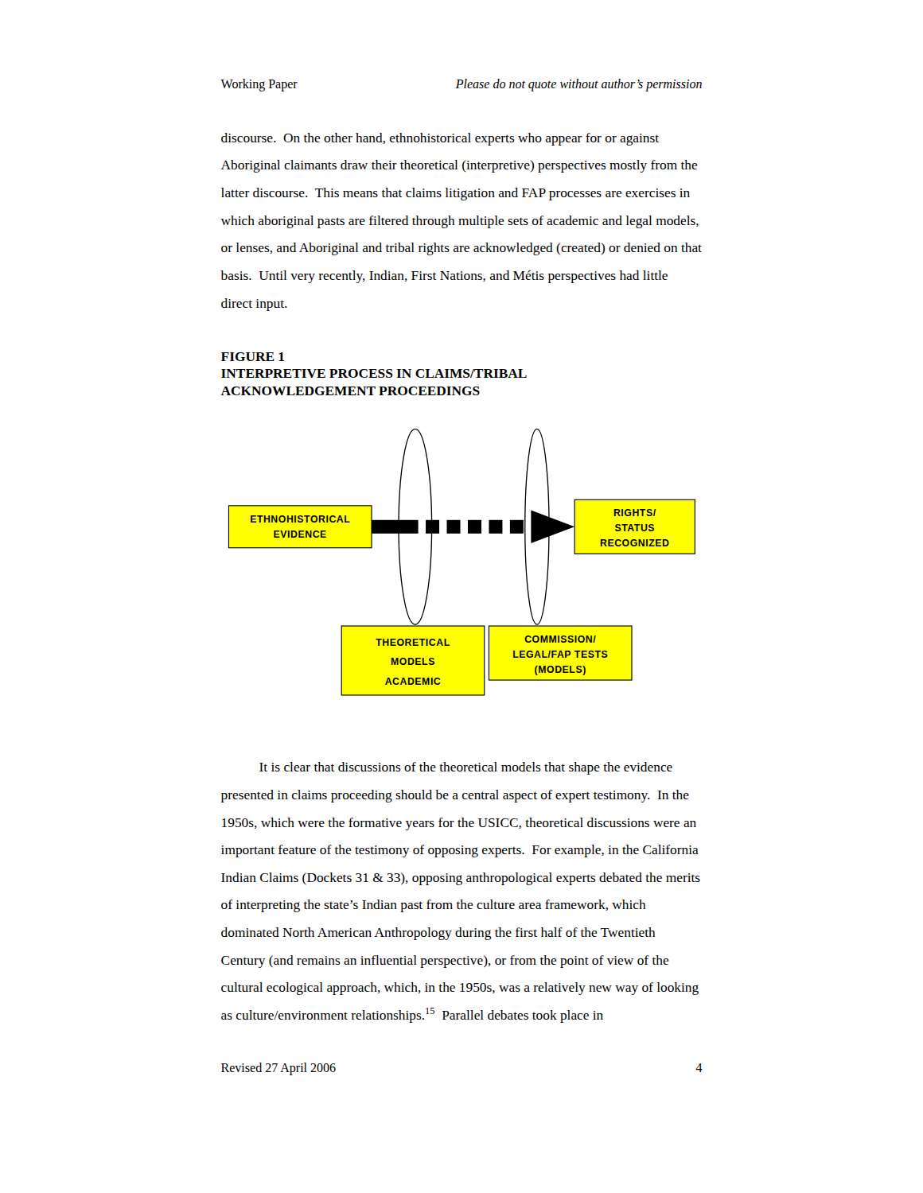Working Paper Please do not quote without author’s permission
discourse. On the other hand, ethnohistorical experts who appear for or against Aboriginal claimants draw their theoretical (interpretive) perspectives mostly from the latter discourse. This means that claims litigation and FAP processes are exercises in which aboriginal pasts are filtered through multiple sets of academic and legal models, or lenses, and Aboriginal and tribal rights are acknowledged (created) or denied on that basis. Until very recently, Indian, First Nations, and Métis perspectives had little direct input.
FIGURE 1 INTERPRETIVE PROCESS IN CLAIMS/TRIBAL ACKNOWLEDGEMENT PROCEEDINGS
ETHNOHISTORICAL EVIDENCE RIGHTS/ STATUS RECOGNIZED THEORETICAL MODELS ACADEMIC COMMISSION/ LEGAL/FAP TESTS (MODELS)
It is clear that discussions of the theoretical models that shape the evidence presented in claims proceeding should be a central aspect of expert testimony. In the 1950s, which were the formative years for the USICC, theoretical discussions were an important feature of the testimony of opposing experts. For example, in the California Indian Claims (Dockets 31 & 33), opposing anthropological experts debated the merits of interpreting the state’s Indian past from the culture area framework, which dominated North American Anthropology during the first half of the Twentieth Century (and remains an influential perspective), or from the point of view of the cultural ecological approach, which, in the 1950s, was a relatively new way of looking as culture/environment relationships.15 Parallel debates took place in
Revised 27 April 2006 4